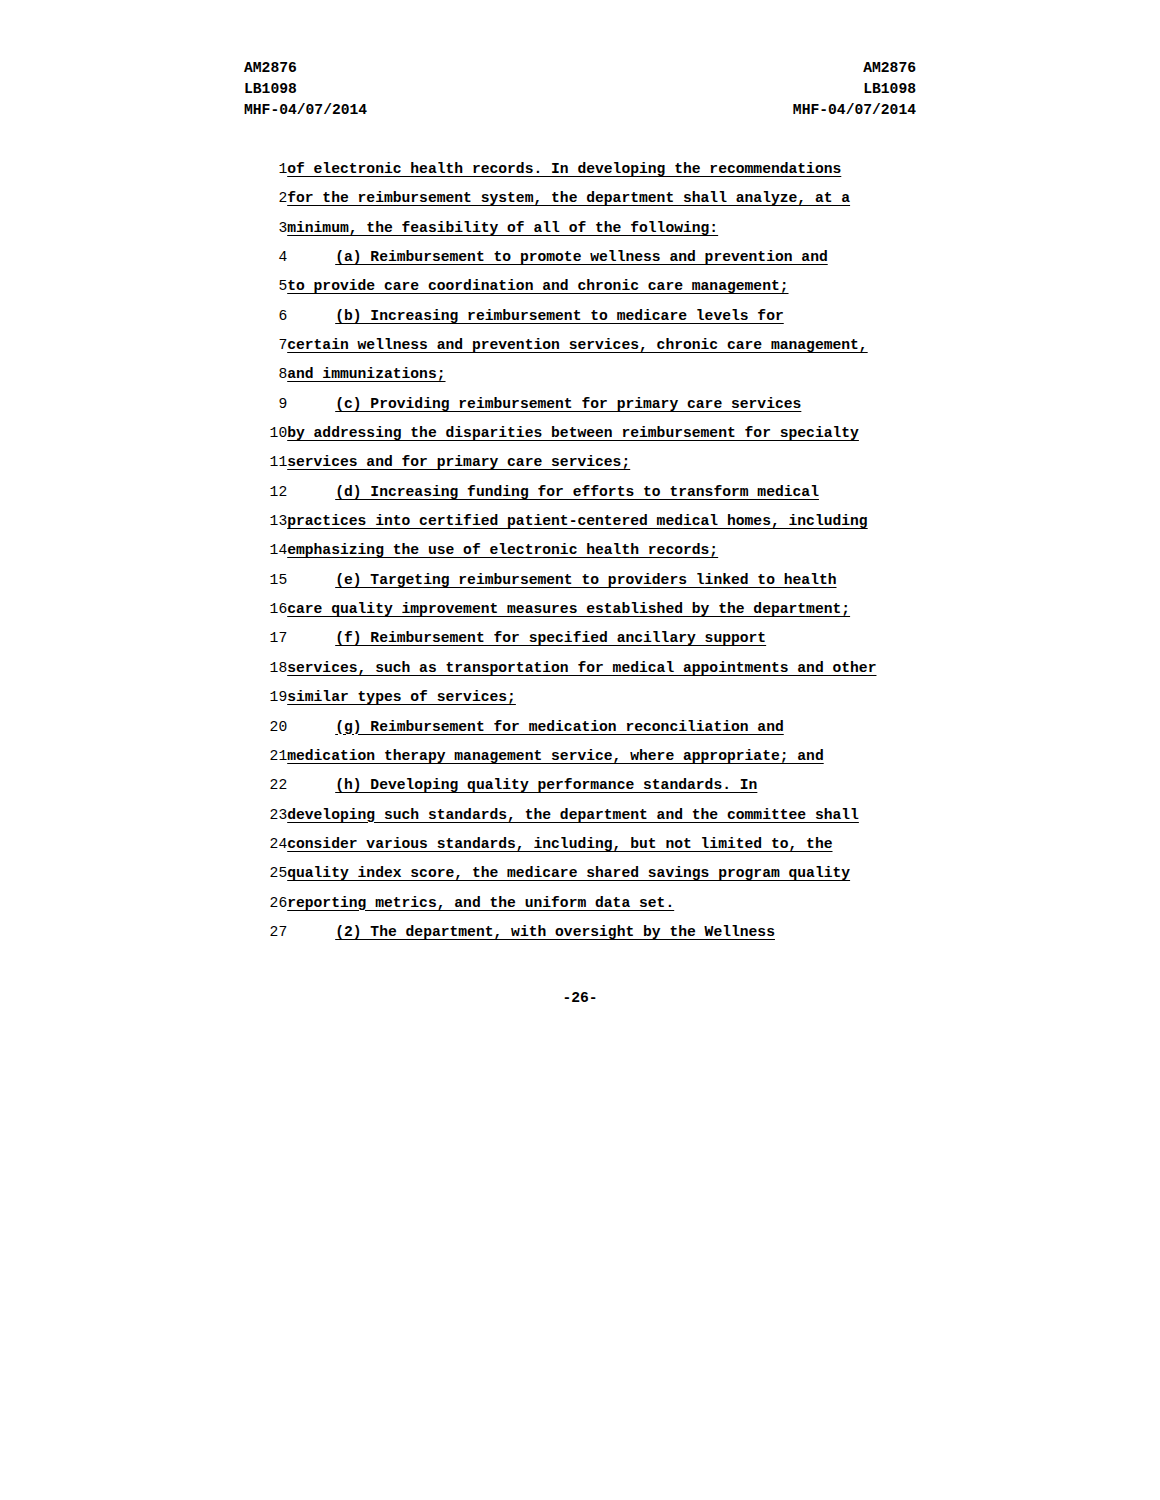AM2876 AM2876
LB1098 LB1098
MHF-04/07/2014 MHF-04/07/2014
| 1 | of electronic health records. In developing the recommendations |
| 2 | for the reimbursement system, the department shall analyze, at a |
| 3 | minimum, the feasibility of all of the following: |
| 4 | (a) Reimbursement to promote wellness and prevention and |
| 5 | to provide care coordination and chronic care management; |
| 6 | (b) Increasing reimbursement to medicare levels for |
| 7 | certain wellness and prevention services, chronic care management, |
| 8 | and immunizations; |
| 9 | (c) Providing reimbursement for primary care services |
| 10 | by addressing the disparities between reimbursement for specialty |
| 11 | services and for primary care services; |
| 12 | (d) Increasing funding for efforts to transform medical |
| 13 | practices into certified patient-centered medical homes, including |
| 14 | emphasizing the use of electronic health records; |
| 15 | (e) Targeting reimbursement to providers linked to health |
| 16 | care quality improvement measures established by the department; |
| 17 | (f) Reimbursement for specified ancillary support |
| 18 | services, such as transportation for medical appointments and other |
| 19 | similar types of services; |
| 20 | (g) Reimbursement for medication reconciliation and |
| 21 | medication therapy management service, where appropriate; and |
| 22 | (h) Developing quality performance standards. In |
| 23 | developing such standards, the department and the committee shall |
| 24 | consider various standards, including, but not limited to, the |
| 25 | quality index score, the medicare shared savings program quality |
| 26 | reporting metrics, and the uniform data set. |
| 27 | (2) The department, with oversight by the Wellness |
-26-